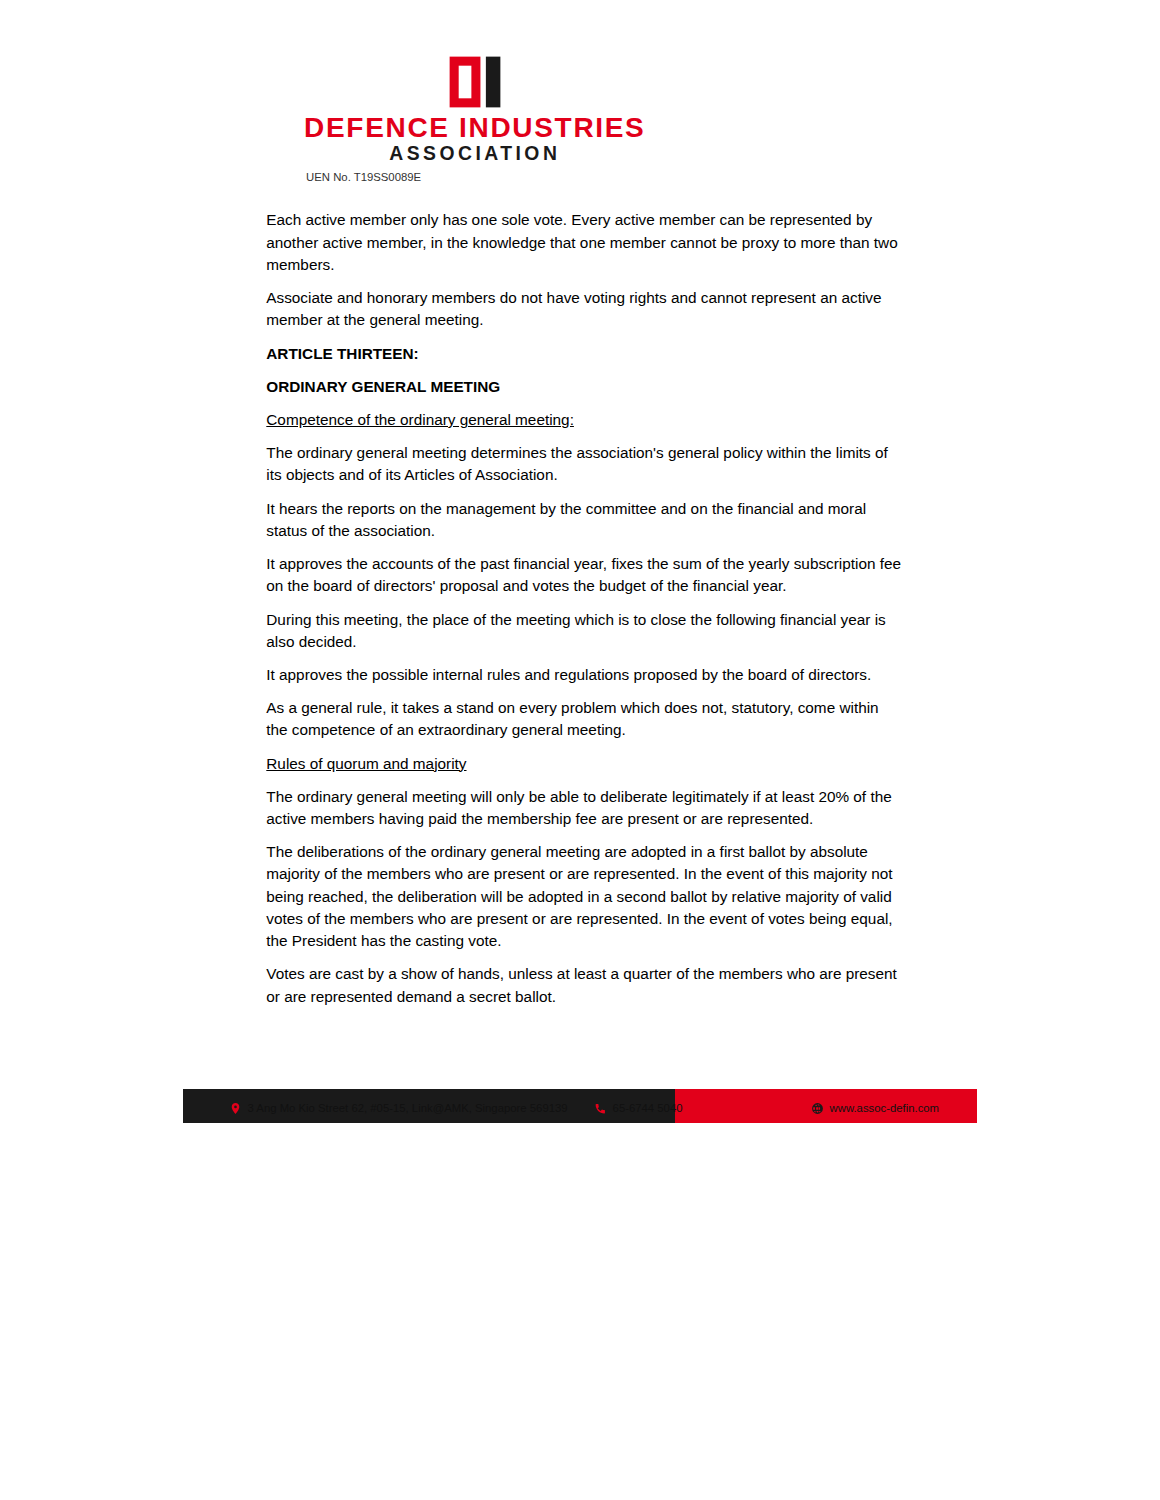DEFENCE INDUSTRIES
ASSOCIATION
UEN No. T19SS0089E
Each active member only has one sole vote. Every active member can be represented by another active member, in the knowledge that one member cannot be proxy to more than two members.
Associate and honorary members do not have voting rights and cannot represent an active member at the general meeting.
ARTICLE THIRTEEN:
ORDINARY GENERAL MEETING
Competence of the ordinary general meeting:
The ordinary general meeting determines the association's general policy within the limits of its objects and of its Articles of Association.
It hears the reports on the management by the committee and on the financial and moral status of the association.
It approves the accounts of the past financial year, fixes the sum of the yearly subscription fee on the board of directors' proposal and votes the budget of the financial year.
During this meeting, the place of the meeting which is to close the following financial year is also decided.
It approves the possible internal rules and regulations proposed by the board of directors.
As a general rule, it takes a stand on every problem which does not, statutory, come within the competence of an extraordinary general meeting.
Rules of quorum and majority
The ordinary general meeting will only be able to deliberate legitimately if at least 20% of the active members having paid the membership fee are present or are represented.
The deliberations of the ordinary general meeting are adopted in a first ballot by absolute majority of the members who are present or are represented. In the event of this majority not being reached, the deliberation will be adopted in a second ballot by relative majority of valid votes of the members who are present or are represented. In the event of votes being equal, the President has the casting vote.
Votes are cast by a show of hands, unless at least a quarter of the members who are present or are represented demand a secret ballot.
3 Ang Mo Kio Street 62, #05-15, Link@AMK, Singapore 569139 65-6744 5040
www.assoc-defin.com